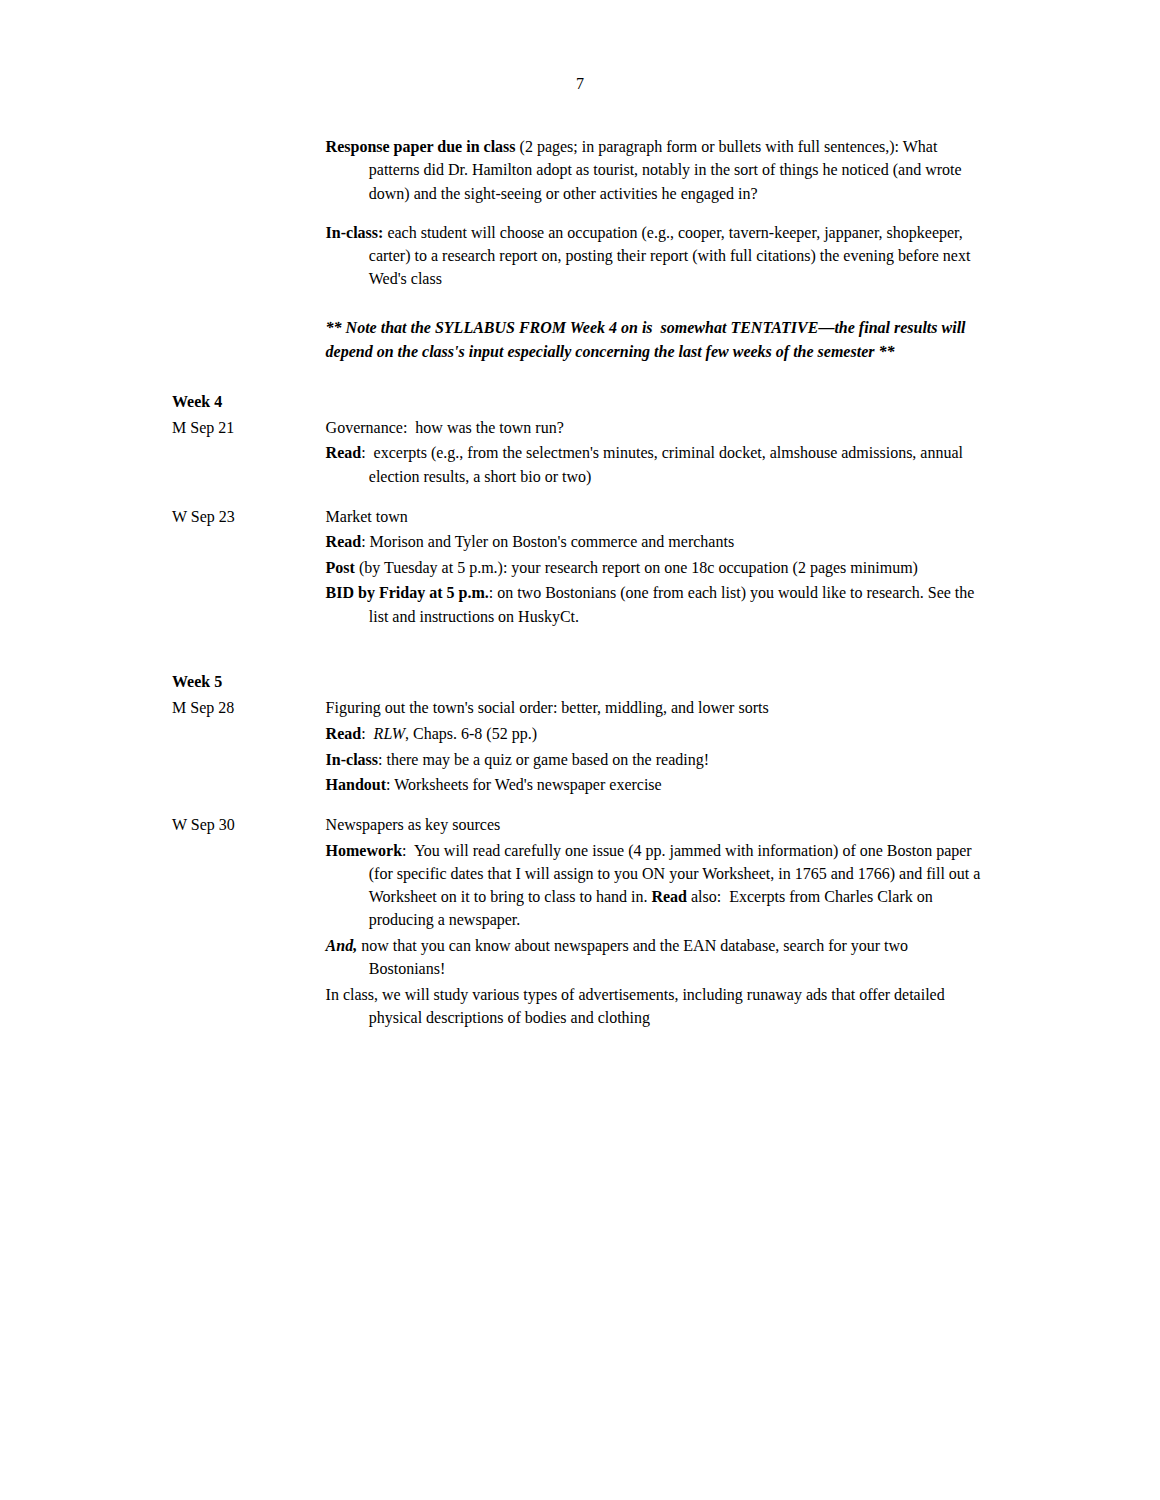7
Response paper due in class (2 pages; in paragraph form or bullets with full sentences,): What patterns did Dr. Hamilton adopt as tourist, notably in the sort of things he noticed (and wrote down) and the sight-seeing or other activities he engaged in?
In-class: each student will choose an occupation (e.g., cooper, tavern-keeper, jappaner, shopkeeper, carter) to a research report on, posting their report (with full citations) the evening before next Wed's class
** Note that the SYLLABUS FROM Week 4 on is somewhat TENTATIVE—the final results will depend on the class's input especially concerning the last few weeks of the semester **
Week 4
| M Sep 21 | Governance: how was the town run? Read : excerpts (e.g., from the selectmen's minutes, criminal docket, almshouse admissions, annual election results, a short bio or two) |
| W Sep 23 | Market town Read : Morison and Tyler on Boston's commerce and merchants Post (by Tuesday at 5 p.m.): your research report on one 18c occupation (2 pages minimum) BID by Friday at 5 p.m. : on two Bostonians (one from each list) you would like to research. See the list and instructions on HuskyCt. |
Week 5
| M Sep 28 | Figuring out the town's social order: better, middling, and lower sorts Read : RLW , Chaps. 6-8 (52 pp.) In-class : there may be a quiz or game based on the reading! Handout : Worksheets for Wed's newspaper exercise |
| W Sep 30 | Newspapers as key sources Homework : You will read carefully one issue (4 pp. jammed with information) of one Boston paper (for specific dates that I will assign to you ON your Worksheet, in 1765 and 1766) and fill out a Worksheet on it to bring to class to hand in. Read also: Excerpts from Charles Clark on producing a newspaper. And, now that you can know about newspapers and the EAN database, search for your two Bostonians! In class, we will study various types of advertisements, including runaway ads that offer detailed physical descriptions of bodies and clothing |